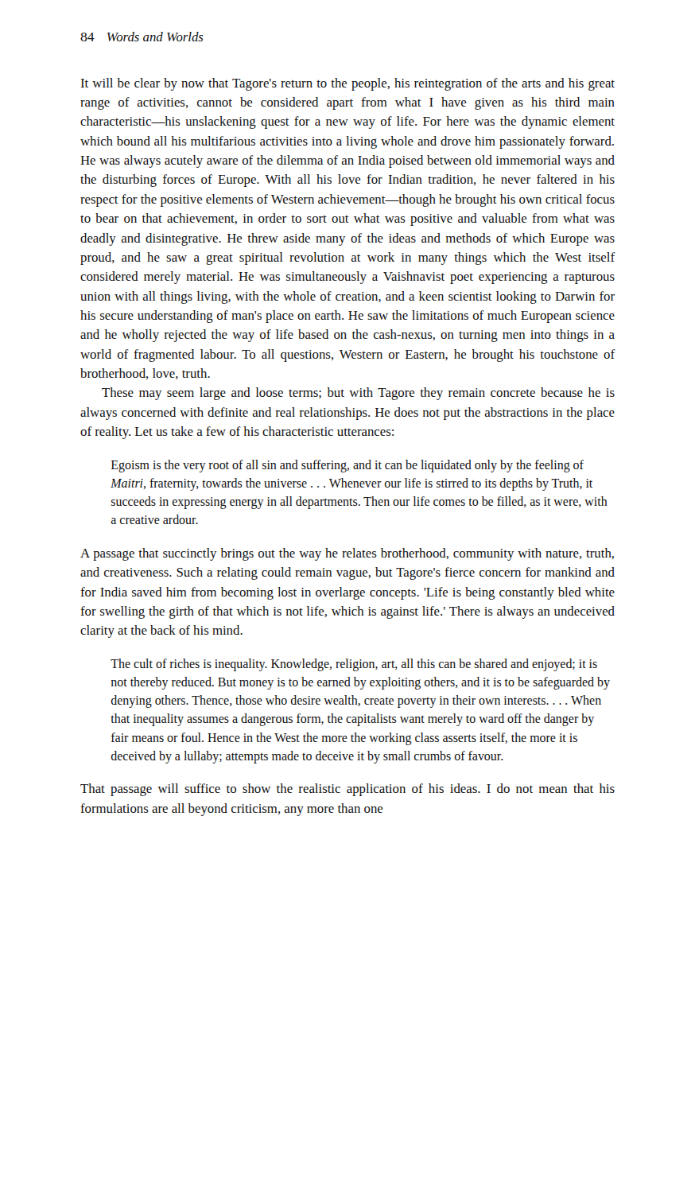84 Words and Worlds
It will be clear by now that Tagore's return to the people, his reintegration of the arts and his great range of activities, cannot be considered apart from what I have given as his third main characteristic—his unslackening quest for a new way of life. For here was the dynamic element which bound all his multifarious activities into a living whole and drove him passionately forward. He was always acutely aware of the dilemma of an India poised between old immemorial ways and the disturbing forces of Europe. With all his love for Indian tradition, he never faltered in his respect for the positive elements of Western achievement—though he brought his own critical focus to bear on that achievement, in order to sort out what was positive and valuable from what was deadly and disintegrative. He threw aside many of the ideas and methods of which Europe was proud, and he saw a great spiritual revolution at work in many things which the West itself considered merely material. He was simultaneously a Vaishnavist poet experiencing a rapturous union with all things living, with the whole of creation, and a keen scientist looking to Darwin for his secure understanding of man's place on earth. He saw the limitations of much European science and he wholly rejected the way of life based on the cash-nexus, on turning men into things in a world of fragmented labour. To all questions, Western or Eastern, he brought his touchstone of brotherhood, love, truth.
These may seem large and loose terms; but with Tagore they remain concrete because he is always concerned with definite and real relationships. He does not put the abstractions in the place of reality. Let us take a few of his characteristic utterances:
Egoism is the very root of all sin and suffering, and it can be liquidated only by the feeling of Maitri, fraternity, towards the universe . . . Whenever our life is stirred to its depths by Truth, it succeeds in expressing energy in all departments. Then our life comes to be filled, as it were, with a creative ardour.
A passage that succinctly brings out the way he relates brotherhood, community with nature, truth, and creativeness. Such a relating could remain vague, but Tagore's fierce concern for mankind and for India saved him from becoming lost in overlarge concepts. 'Life is being constantly bled white for swelling the girth of that which is not life, which is against life.' There is always an undeceived clarity at the back of his mind.
The cult of riches is inequality. Knowledge, religion, art, all this can be shared and enjoyed; it is not thereby reduced. But money is to be earned by exploiting others, and it is to be safeguarded by denying others. Thence, those who desire wealth, create poverty in their own interests. . . . When that inequality assumes a dangerous form, the capitalists want merely to ward off the danger by fair means or foul. Hence in the West the more the working class asserts itself, the more it is deceived by a lullaby; attempts made to deceive it by small crumbs of favour.
That passage will suffice to show the realistic application of his ideas. I do not mean that his formulations are all beyond criticism, any more than one